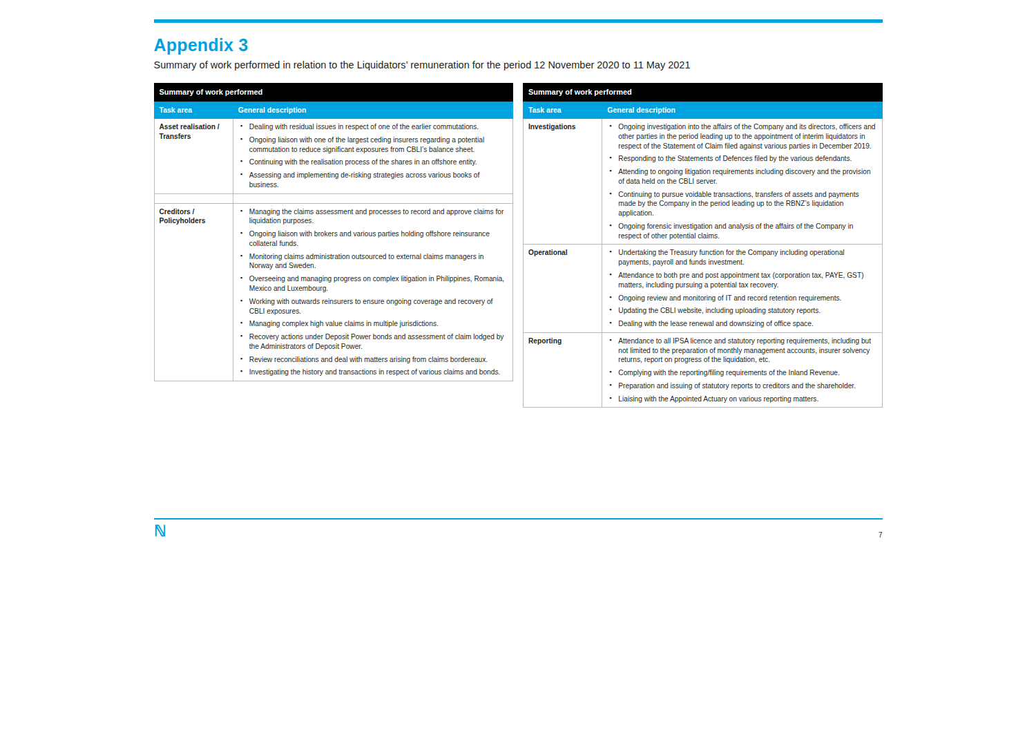Appendix 3
Summary of work performed in relation to the Liquidators’ remuneration for the period 12 November 2020 to 11 May 2021
| Summary of work performed |
| --- |
| Task area | General description |
| Asset realisation / Transfers | Dealing with residual issues in respect of one of the earlier commutations. Ongoing liaison with one of the largest ceding insurers regarding a potential commutation to reduce significant exposures from CBLI’s balance sheet. Continuing with the realisation process of the shares in an offshore entity. Assessing and implementing de-risking strategies across various books of business. |
| Creditors / Policyholders | Managing the claims assessment and processes to record and approve claims for liquidation purposes. Ongoing liaison with brokers and various parties holding offshore reinsurance collateral funds. Monitoring claims administration outsourced to external claims managers in Norway and Sweden. Overseeing and managing progress on complex litigation in Philippines, Romania, Mexico and Luxembourg. Working with outwards reinsurers to ensure ongoing coverage and recovery of CBLI exposures. Managing complex high value claims in multiple jurisdictions. Recovery actions under Deposit Power bonds and assessment of claim lodged by the Administrators of Deposit Power. Review reconciliations and deal with matters arising from claims bordereaux. Investigating the history and transactions in respect of various claims and bonds. |
| Summary of work performed |
| --- |
| Task area | General description |
| Investigations | Ongoing investigation into the affairs of the Company and its directors, officers and other parties in the period leading up to the appointment of interim liquidators in respect of the Statement of Claim filed against various parties in December 2019. Responding to the Statements of Defences filed by the various defendants. Attending to ongoing litigation requirements including discovery and the provision of data held on the CBLI server. Continuing to pursue voidable transactions, transfers of assets and payments made by the Company in the period leading up to the RBNZ’s liquidation application. Ongoing forensic investigation and analysis of the affairs of the Company in respect of other potential claims. |
| Operational | Undertaking the Treasury function for the Company including operational payments, payroll and funds investment. Attendance to both pre and post appointment tax (corporation tax, PAYE, GST) matters, including pursuing a potential tax recovery. Ongoing review and monitoring of IT and record retention requirements. Updating the CBLI website, including uploading statutory reports. Dealing with the lease renewal and downsizing of office space. |
| Reporting | Attendance to all IPSA licence and statutory reporting requirements, including but not limited to the preparation of monthly management accounts, insurer solvency returns, report on progress of the liquidation, etc. Complying with the reporting/filing requirements of the Inland Revenue. Preparation and issuing of statutory reports to creditors and the shareholder. Liaising with the Appointed Actuary on various reporting matters. |
ℕ
7